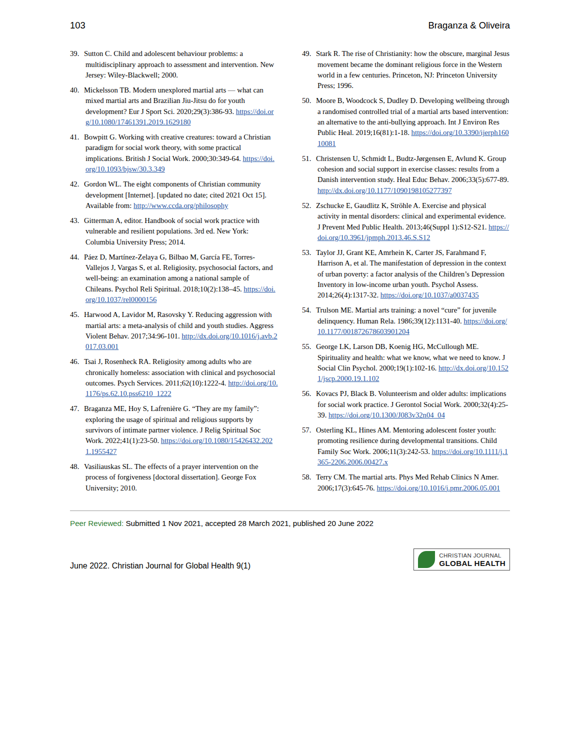103 Braganza & Oliveira
Sutton C. Child and adolescent behaviour problems: a multidisciplinary approach to assessment and intervention. New Jersey: Wiley-Blackwell; 2000.
Mickelsson TB. Modern unexplored martial arts — what can mixed martial arts and Brazilian Jiu-Jitsu do for youth development? Eur J Sport Sci. 2020;29(3):386-93. https://doi.org/10.1080/17461391.2019.1629180
Bowpitt G. Working with creative creatures: toward a Christian paradigm for social work theory, with some practical implications. British J Social Work. 2000;30:349-64. https://doi.org/10.1093/bjsw/30.3.349
Gordon WL. The eight components of Christian community development [Internet]. [updated no date; cited 2021 Oct 15]. Available from: http://www.ccda.org/philosophy
Gitterman A, editor. Handbook of social work practice with vulnerable and resilient populations. 3rd ed. New York: Columbia University Press; 2014.
Páez D, Martínez-Zelaya G, Bilbao M, García FE, Torres-Vallejos J, Vargas S, et al. Religiosity, psychosocial factors, and well-being: an examination among a national sample of Chileans. Psychol Reli Spiritual. 2018;10(2):138–45. https://doi.org/10.1037/rel0000156
Harwood A, Lavidor M, Rasovsky Y. Reducing aggression with martial arts: a meta-analysis of child and youth studies. Aggress Violent Behav. 2017;34:96-101. http://dx.doi.org/10.1016/j.avb.2017.03.001
Tsai J, Rosenheck RA. Religiosity among adults who are chronically homeless: association with clinical and psychosocial outcomes. Psych Services. 2011;62(10):1222-4. http://doi.org/10.1176/ps.62.10.pss6210_1222
Braganza ME, Hoy S, Lafrenière G. “They are my family”: exploring the usage of spiritual and religious supports by survivors of intimate partner violence. J Relig Spiritual Soc Work. 2022;41(1):23-50. https://doi.org/10.1080/15426432.2021.1955427
Vasiliauskas SL. The effects of a prayer intervention on the process of forgiveness [doctoral dissertation]. George Fox University; 2010.
Stark R. The rise of Christianity: how the obscure, marginal Jesus movement became the dominant religious force in the Western world in a few centuries. Princeton, NJ: Princeton University Press; 1996.
Moore B, Woodcock S, Dudley D. Developing wellbeing through a randomised controlled trial of a martial arts based intervention: an alternative to the anti-bullying approach. Int J Environ Res Public Heal. 2019;16(81):1-18. https://doi.org/10.3390/ijerph16010081
Christensen U, Schmidt L, Budtz-Jørgensen E, Avlund K. Group cohesion and social support in exercise classes: results from a Danish intervention study. Heal Educ Behav. 2006;33(5):677-89. http://dx.doi.org/10.1177/1090198105277397
Zschucke E, Gaudlitz K, Ströhle A. Exercise and physical activity in mental disorders: clinical and experimental evidence. J Prevent Med Public Health. 2013;46(Suppl 1):S12-S21. https://doi.org/10.3961/jpmph.2013.46.S.S12
Taylor JJ, Grant KE, Amrhein K, Carter JS, Farahmand F, Harrison A, et al. The manifestation of depression in the context of urban poverty: a factor analysis of the Children’s Depression Inventory in low-income urban youth. Psychol Assess. 2014;26(4):1317-32. https://doi.org/10.1037/a0037435
Trulson ME. Martial arts training: a novel “cure” for juvenile delinquency. Human Rela. 1986;39(12):1131-40. https://doi.org/10.1177/001872678603901204
George LK, Larson DB, Koenig HG, McCullough ME. Spirituality and health: what we know, what we need to know. J Social Clin Psychol. 2000;19(1):102-16. http://dx.doi.org/10.1521/jscp.2000.19.1.102
Kovacs PJ, Black B. Volunteerism and older adults: implications for social work practice. J Gerontol Social Work. 2000;32(4):25-39. https://doi.org/10.1300/J083v32n04_04
Osterling KL, Hines AM. Mentoring adolescent foster youth: promoting resilience during developmental transitions. Child Family Soc Work. 2006;11(3):242-53. https://doi.org/10.1111/j.1365-2206.2006.00427.x
Terry CM. The martial arts. Phys Med Rehab Clinics N Amer. 2006;17(3):645-76. https://doi.org/10.1016/j.pmr.2006.05.001
Peer Reviewed: Submitted 1 Nov 2021, accepted 28 March 2021, published 20 June 2022
June 2022. Christian Journal for Global Health 9(1) CHRISTIAN JOURNAL
GLOBAL HEALTH